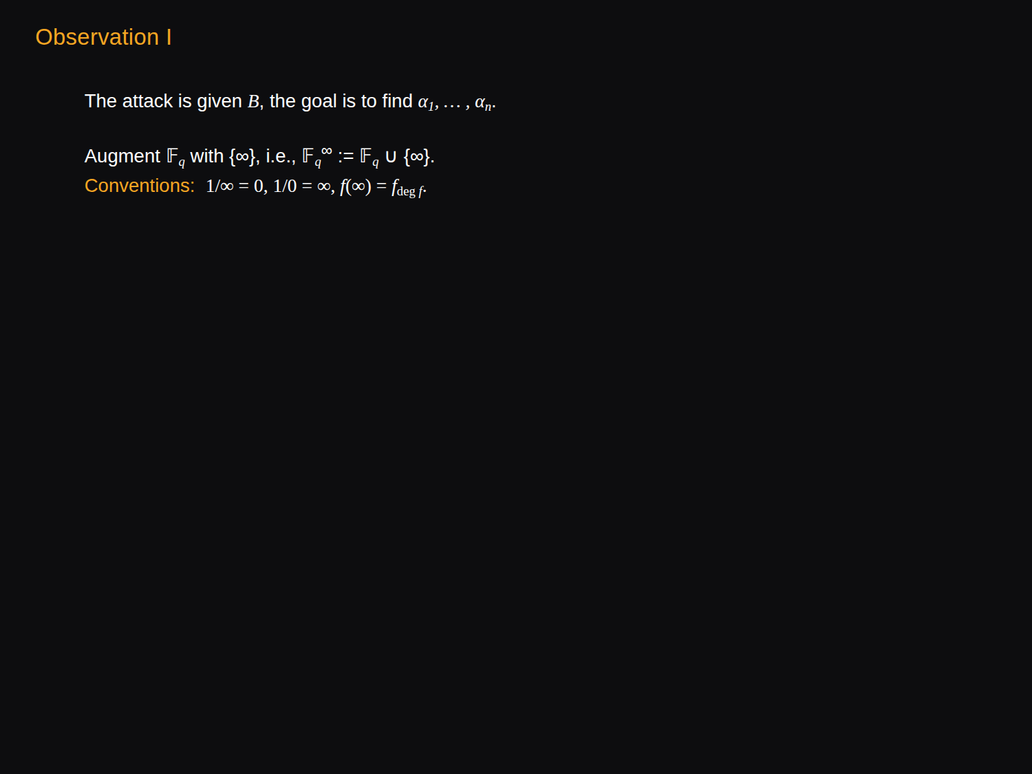Observation I
The attack is given B, the goal is to find α1, … , αn.
Augment 𝔽q with {∞}, i.e., 𝔽q∞ := 𝔽q ∪ {∞}.
Conventions: 1/∞ = 0, 1/0 = ∞, f(∞) = fdeg f.